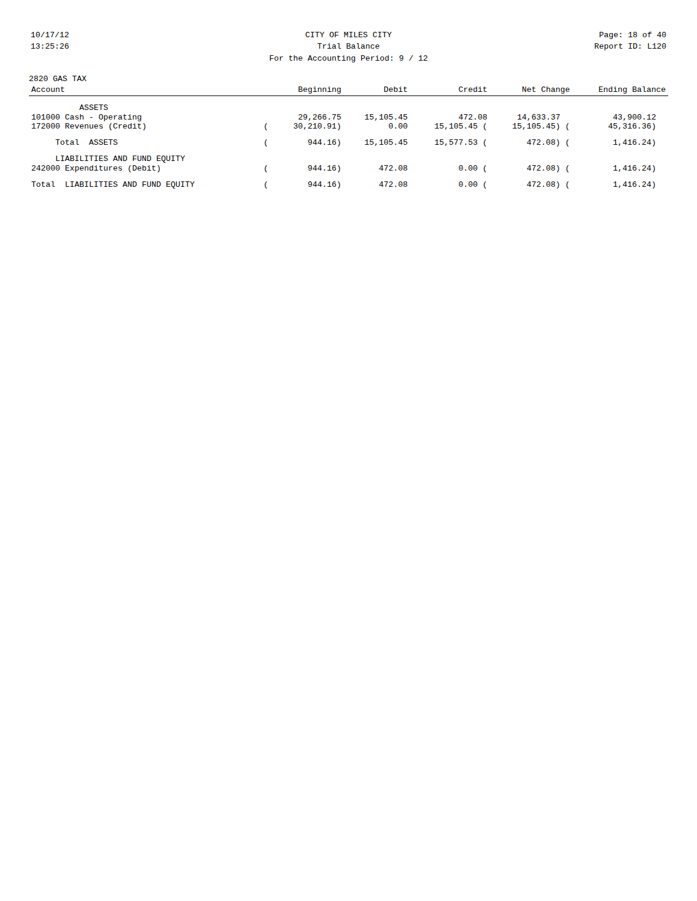| 10/17/12 | CITY OF MILES CITY | Page: 18 of 40 |
| 13:25:26 | Trial Balance | Report ID: L120 |
| | For the Accounting Period: 9 / 12 | |
2820 GAS TAX
| Account | Beginning | Debit | Credit | Net Change | Ending Balance |
| --- | --- | --- | --- | --- | --- |
| ASSETS |
| 101000 Cash - Operating | | 29,266.75 | 15,105.45 | 472.08 | 14,633.37 | | 43,900.12 | |
| 172000 Revenues (Credit) | ( | 30,210.91) | 0.00 | 15,105.45 ( | 15,105.45) | ( | 45,316.36) | |
| Total ASSETS | ( | 944.16) | 15,105.45 | 15,577.53 ( | 472.08) | ( | 1,416.24) | |
| LIABILITIES AND FUND EQUITY |
| 242000 Expenditures (Debit) | ( | 944.16) | 472.08 | 0.00 ( | 472.08) | ( | 1,416.24) | |
| Total LIABILITIES AND FUND EQUITY | ( | 944.16) | 472.08 | 0.00 ( | 472.08) | ( | 1,416.24) | |